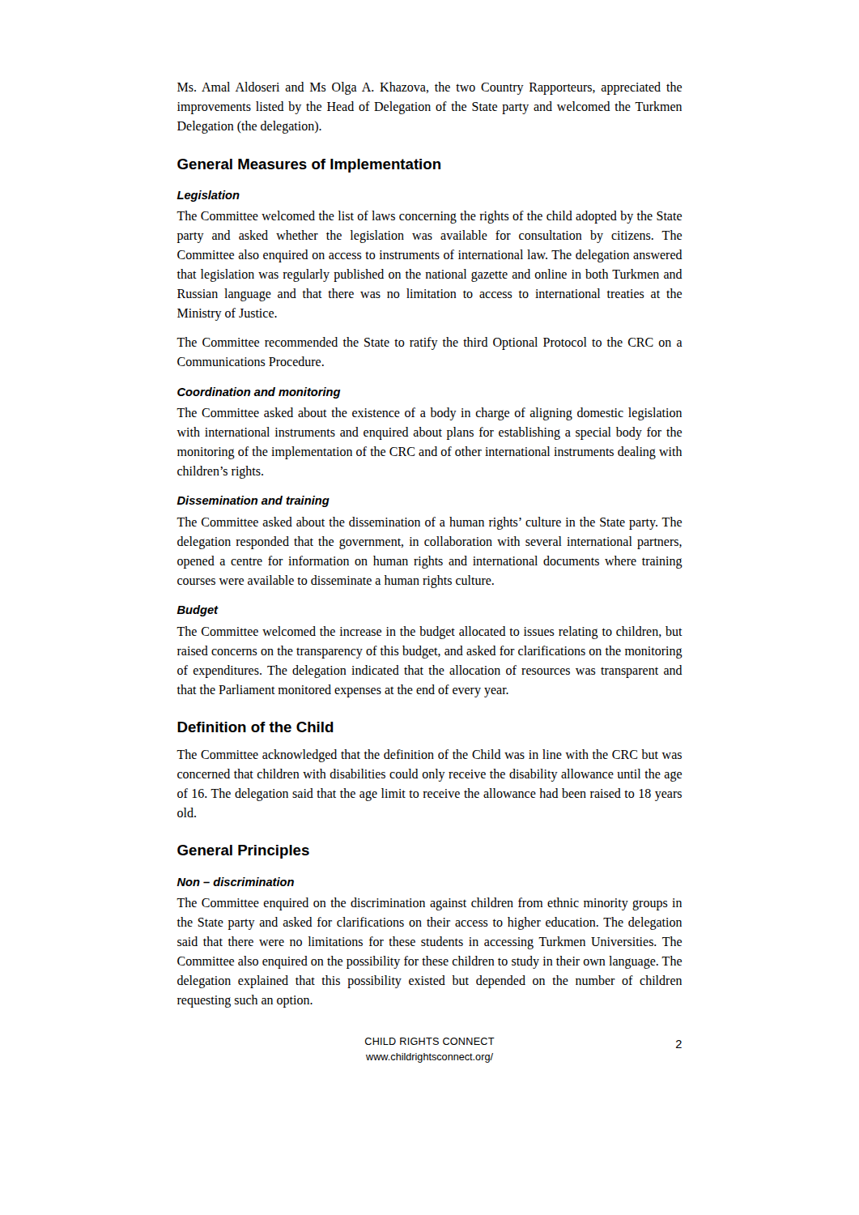Ms. Amal Aldoseri and Ms Olga A. Khazova, the two Country Rapporteurs, appreciated the improvements listed by the Head of Delegation of the State party and welcomed the Turkmen Delegation (the delegation).
General Measures of Implementation
Legislation
The Committee welcomed the list of laws concerning the rights of the child adopted by the State party and asked whether the legislation was available for consultation by citizens. The Committee also enquired on access to instruments of international law. The delegation answered that legislation was regularly published on the national gazette and online in both Turkmen and Russian language and that there was no limitation to access to international treaties at the Ministry of Justice.
The Committee recommended the State to ratify the third Optional Protocol to the CRC on a Communications Procedure.
Coordination and monitoring
The Committee asked about the existence of a body in charge of aligning domestic legislation with international instruments and enquired about plans for establishing a special body for the monitoring of the implementation of the CRC and of other international instruments dealing with children’s rights.
Dissemination and training
The Committee asked about the dissemination of a human rights’ culture in the State party. The delegation responded that the government, in collaboration with several international partners, opened a centre for information on human rights and international documents where training courses were available to disseminate a human rights culture.
Budget
The Committee welcomed the increase in the budget allocated to issues relating to children, but raised concerns on the transparency of this budget, and asked for clarifications on the monitoring of expenditures. The delegation indicated that the allocation of resources was transparent and that the Parliament monitored expenses at the end of every year.
Definition of the Child
The Committee acknowledged that the definition of the Child was in line with the CRC but was concerned that children with disabilities could only receive the disability allowance until the age of 16. The delegation said that the age limit to receive the allowance had been raised to 18 years old.
General Principles
Non – discrimination
The Committee enquired on the discrimination against children from ethnic minority groups in the State party and asked for clarifications on their access to higher education. The delegation said that there were no limitations for these students in accessing Turkmen Universities. The Committee also enquired on the possibility for these children to study in their own language. The delegation explained that this possibility existed but depended on the number of children requesting such an option.
CHILD RIGHTS CONNECT
www.childrightsconnect.org/
2